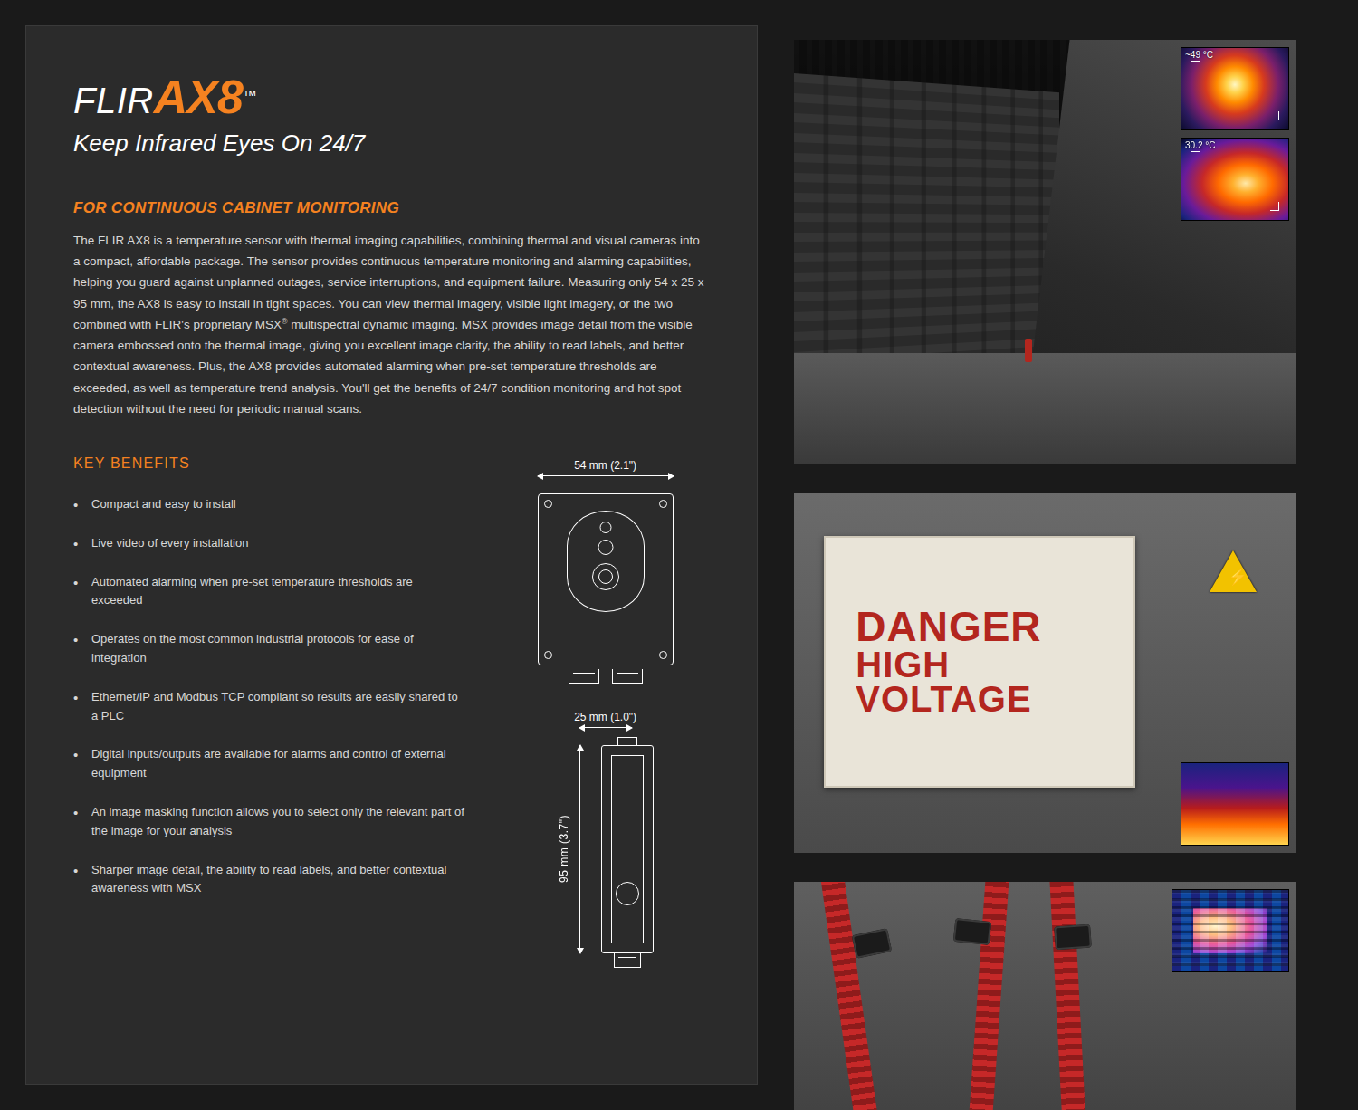FLIRAX8™
Keep Infrared Eyes On 24/7
For Continuous Cabinet Monitoring
The FLIR AX8 is a temperature sensor with thermal imaging capabilities, combining thermal and visual cameras into a compact, affordable package. The sensor provides continuous temperature monitoring and alarming capabilities, helping you guard against unplanned outages, service interruptions, and equipment failure. Measuring only 54 x 25 x 95 mm, the AX8 is easy to install in tight spaces. You can view thermal imagery, visible light imagery, or the two combined with FLIR's proprietary MSX® multispectral dynamic imaging. MSX provides image detail from the visible camera embossed onto the thermal image, giving you excellent image clarity, the ability to read labels, and better contextual awareness. Plus, the AX8 provides automated alarming when pre-set temperature thresholds are exceeded, as well as temperature trend analysis. You'll get the benefits of 24/7 condition monitoring and hot spot detection without the need for periodic manual scans.
Key Benefits
Compact and easy to install
Live video of every installation
Automated alarming when pre-set temperature thresholds are exceeded
Operates on the most common industrial protocols for ease of integration
Ethernet/IP and Modbus TCP compliant so results are easily shared to a PLC
Digital inputs/outputs are available for alarms and control of external equipment
An image masking function allows you to select only the relevant part of the image for your analysis
Sharper image detail, the ability to read labels, and better contextual awareness with MSX
54 mm (2.1")
25 mm (1.0")
95 mm (3.7")
~49 °C
30.2 °C
DANGER HIGH VOLTAGE